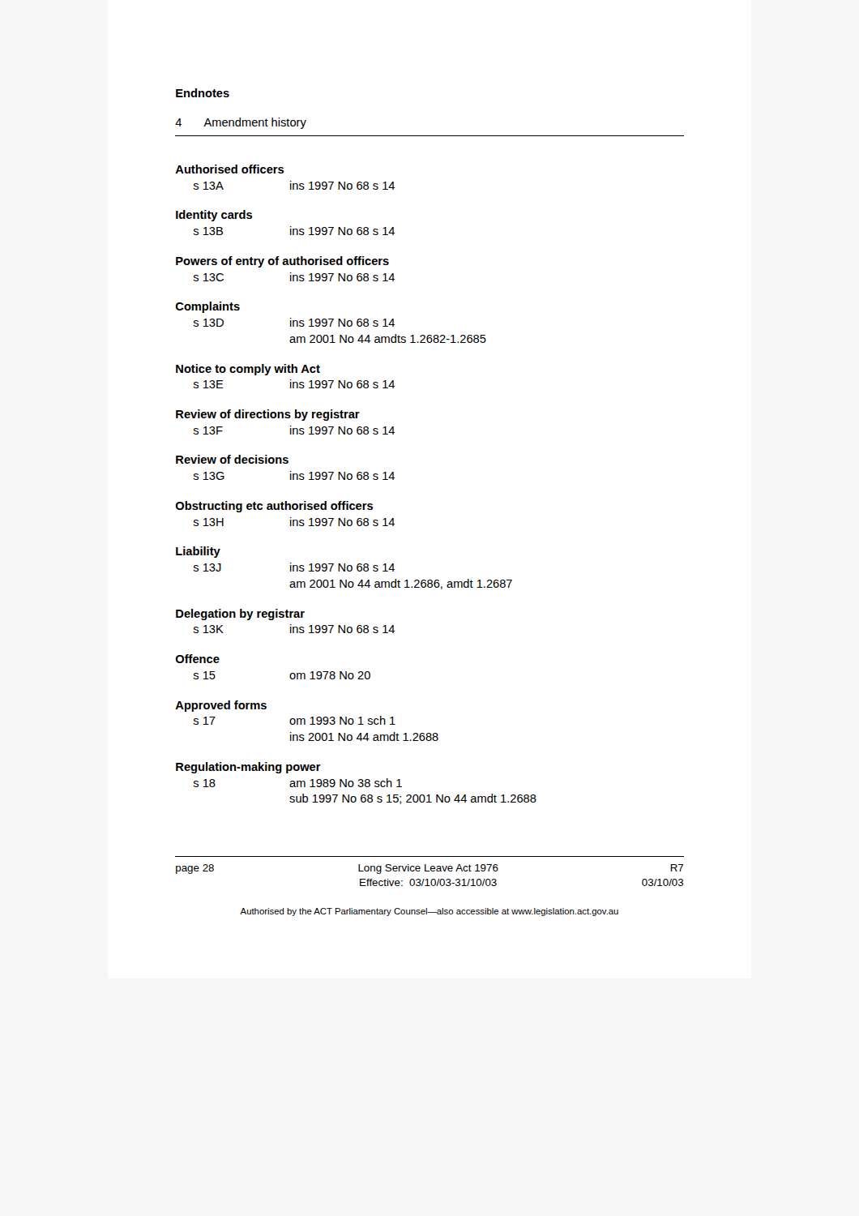Endnotes
4 Amendment history
Authorised officers
s 13A ins 1997 No 68 s 14
Identity cards
s 13B ins 1997 No 68 s 14
Powers of entry of authorised officers
s 13C ins 1997 No 68 s 14
Complaints
s 13D ins 1997 No 68 s 14
am 2001 No 44 amdts 1.2682-1.2685
Notice to comply with Act
s 13E ins 1997 No 68 s 14
Review of directions by registrar
s 13F ins 1997 No 68 s 14
Review of decisions
s 13G ins 1997 No 68 s 14
Obstructing etc authorised officers
s 13H ins 1997 No 68 s 14
Liability
s 13J ins 1997 No 68 s 14
am 2001 No 44 amdt 1.2686, amdt 1.2687
Delegation by registrar
s 13K ins 1997 No 68 s 14
Offence
s 15 om 1978 No 20
Approved forms
s 17 om 1993 No 1 sch 1
ins 2001 No 44 amdt 1.2688
Regulation-making power
s 18 am 1989 No 38 sch 1
sub 1997 No 68 s 15; 2001 No 44 amdt 1.2688
page 28
Long Service Leave Act 1976
Effective: 03/10/03-31/10/03
R7
03/10/03
Authorised by the ACT Parliamentary Counsel—also accessible at www.legislation.act.gov.au